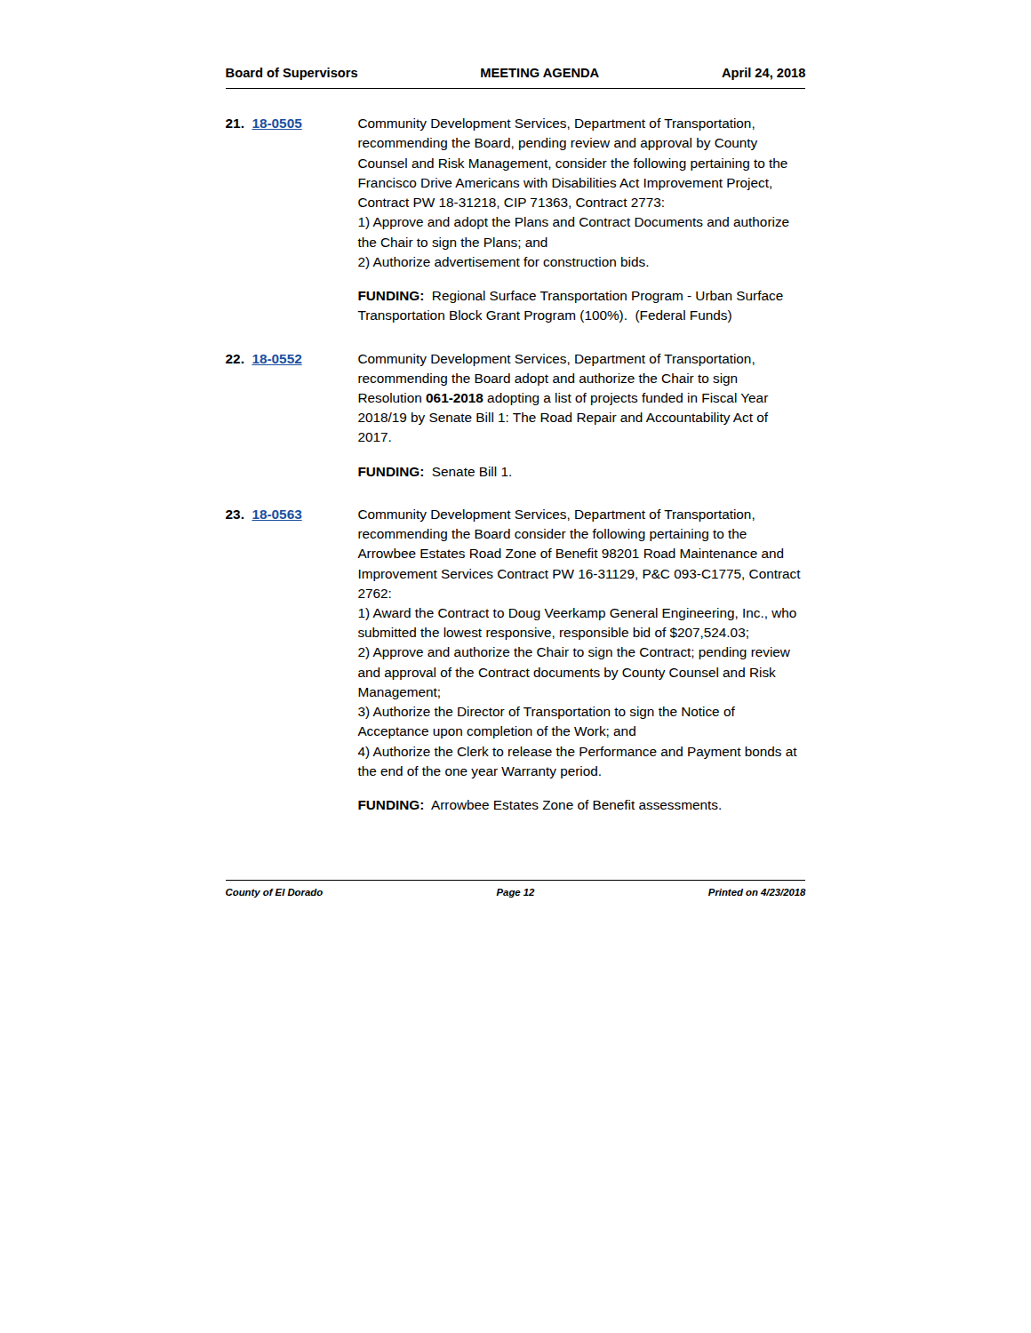Board of Supervisors
MEETING AGENDA
April 24, 2018
21. 18-0505
Community Development Services, Department of Transportation, recommending the Board, pending review and approval by County Counsel and Risk Management, consider the following pertaining to the Francisco Drive Americans with Disabilities Act Improvement Project, Contract PW 18-31218, CIP 71363, Contract 2773:
1) Approve and adopt the Plans and Contract Documents and authorize the Chair to sign the Plans; and
2) Authorize advertisement for construction bids.
FUNDING: Regional Surface Transportation Program - Urban Surface Transportation Block Grant Program (100%). (Federal Funds)
22. 18-0552
Community Development Services, Department of Transportation, recommending the Board adopt and authorize the Chair to sign Resolution 061-2018 adopting a list of projects funded in Fiscal Year 2018/19 by Senate Bill 1: The Road Repair and Accountability Act of 2017.
FUNDING: Senate Bill 1.
23. 18-0563
Community Development Services, Department of Transportation, recommending the Board consider the following pertaining to the Arrowbee Estates Road Zone of Benefit 98201 Road Maintenance and Improvement Services Contract PW 16-31129, P&C 093-C1775, Contract 2762:
1) Award the Contract to Doug Veerkamp General Engineering, Inc., who submitted the lowest responsive, responsible bid of $207,524.03;
2) Approve and authorize the Chair to sign the Contract; pending review and approval of the Contract documents by County Counsel and Risk Management;
3) Authorize the Director of Transportation to sign the Notice of Acceptance upon completion of the Work; and
4) Authorize the Clerk to release the Performance and Payment bonds at the end of the one year Warranty period.
FUNDING: Arrowbee Estates Zone of Benefit assessments.
County of El Dorado
Page 12
Printed on 4/23/2018